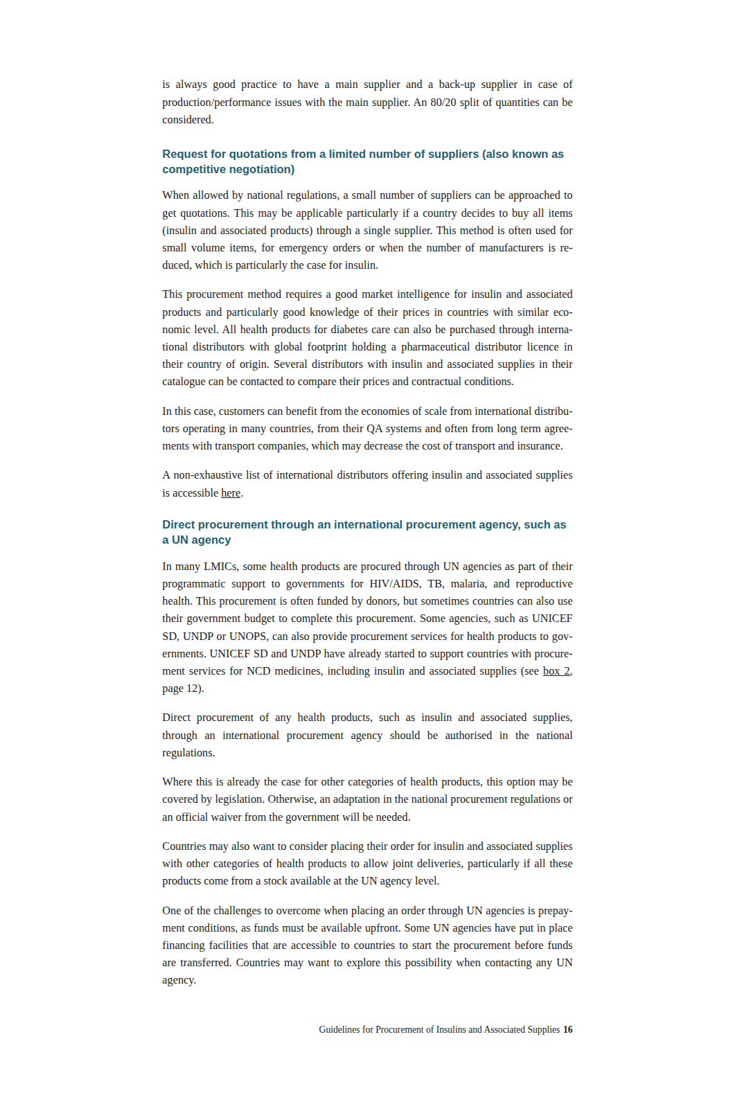is always good practice to have a main supplier and a back-up supplier in case of production/performance issues with the main supplier. An 80/20 split of quantities can be considered.
Request for quotations from a limited number of suppliers (also known as competitive negotiation)
When allowed by national regulations, a small number of suppliers can be approached to get quotations. This may be applicable particularly if a country decides to buy all items (insulin and associated products) through a single supplier. This method is often used for small volume items, for emergency orders or when the number of manufacturers is reduced, which is particularly the case for insulin.
This procurement method requires a good market intelligence for insulin and associated products and particularly good knowledge of their prices in countries with similar economic level. All health products for diabetes care can also be purchased through international distributors with global footprint holding a pharmaceutical distributor licence in their country of origin. Several distributors with insulin and associated supplies in their catalogue can be contacted to compare their prices and contractual conditions.
In this case, customers can benefit from the economies of scale from international distributors operating in many countries, from their QA systems and often from long term agreements with transport companies, which may decrease the cost of transport and insurance.
A non-exhaustive list of international distributors offering insulin and associated supplies is accessible here.
Direct procurement through an international procurement agency, such as a UN agency
In many LMICs, some health products are procured through UN agencies as part of their programmatic support to governments for HIV/AIDS, TB, malaria, and reproductive health. This procurement is often funded by donors, but sometimes countries can also use their government budget to complete this procurement. Some agencies, such as UNICEF SD, UNDP or UNOPS, can also provide procurement services for health products to governments. UNICEF SD and UNDP have already started to support countries with procurement services for NCD medicines, including insulin and associated supplies (see box 2, page 12).
Direct procurement of any health products, such as insulin and associated supplies, through an international procurement agency should be authorised in the national regulations.
Where this is already the case for other categories of health products, this option may be covered by legislation. Otherwise, an adaptation in the national procurement regulations or an official waiver from the government will be needed.
Countries may also want to consider placing their order for insulin and associated supplies with other categories of health products to allow joint deliveries, particularly if all these products come from a stock available at the UN agency level.
One of the challenges to overcome when placing an order through UN agencies is prepayment conditions, as funds must be available upfront. Some UN agencies have put in place financing facilities that are accessible to countries to start the procurement before funds are transferred. Countries may want to explore this possibility when contacting any UN agency.
Guidelines for Procurement of Insulins and Associated Supplies16